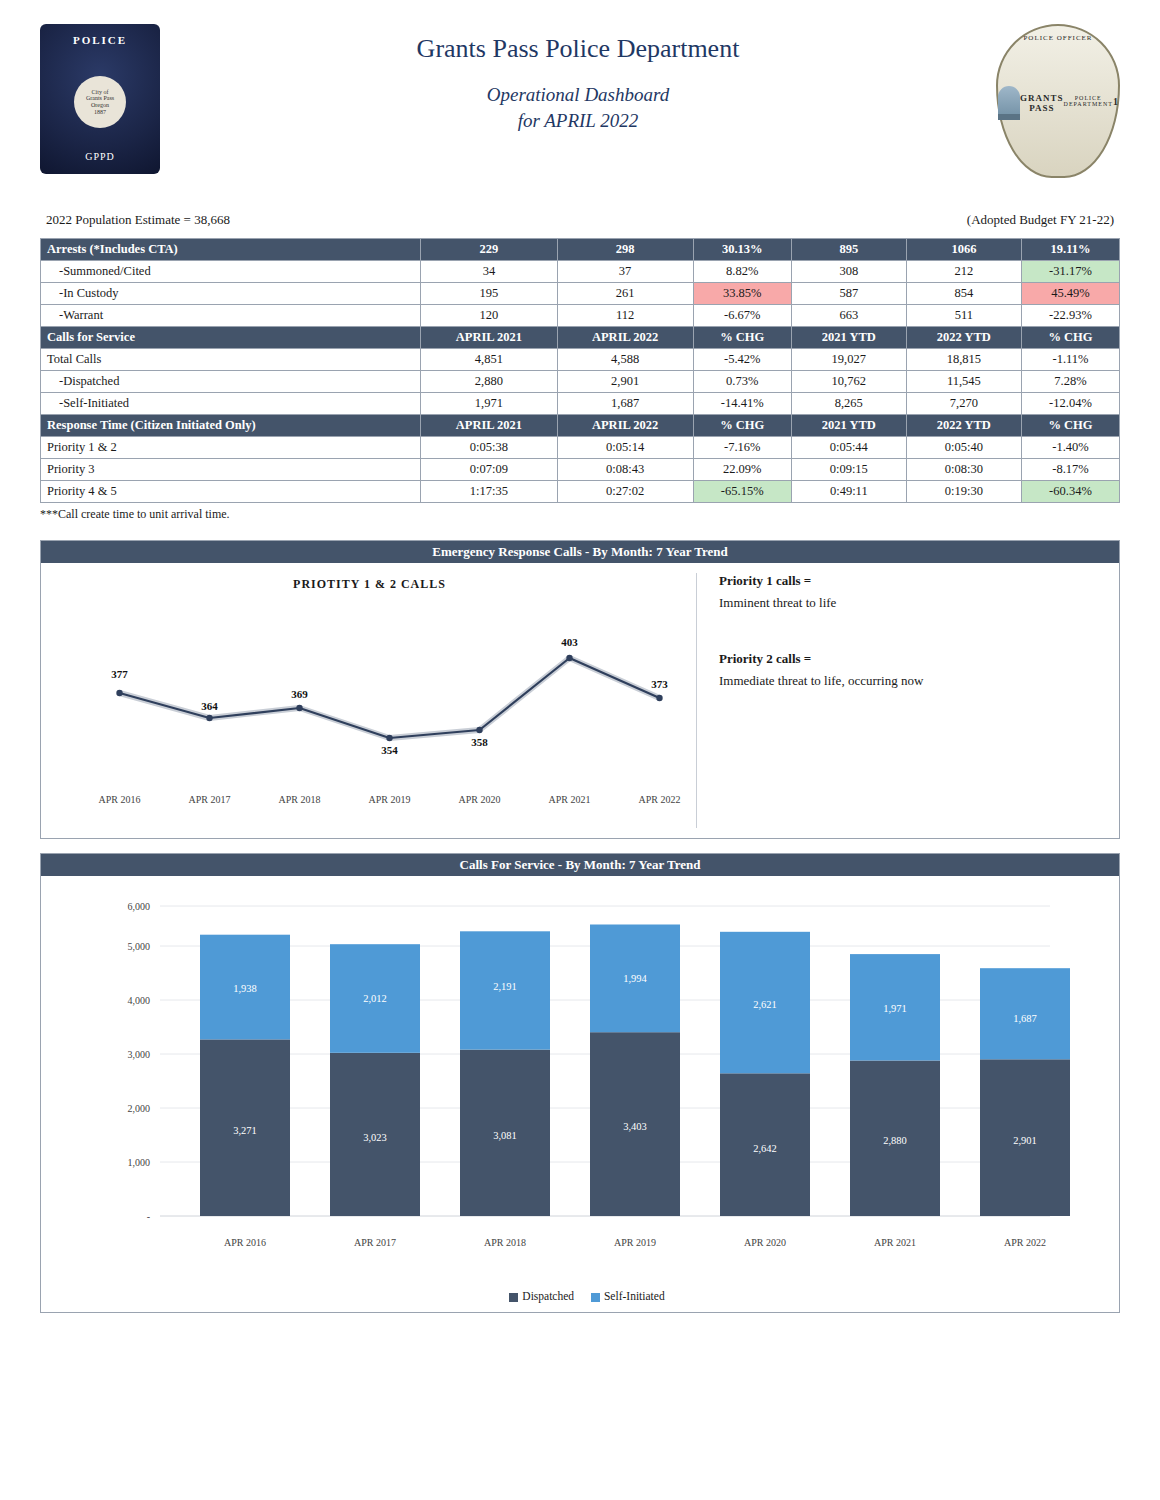POLICE
City of
Grants Pass
Oregon
1887
GPPD
Grants Pass Police Department
Operational Dashboard
for APRIL 2022
POLICE OFFICER
GRANTS PASS
POLICE DEPARTMENT
1
2022 Population Estimate = 38,668
(Adopted Budget FY 21-22)
| Arrests (*Includes CTA) | 229 | 298 | 30.13% | 895 | 1066 | 19.11% |
| -Summoned/Cited | 34 | 37 | 8.82% | 308 | 212 | -31.17% |
| -In Custody | 195 | 261 | 33.85% | 587 | 854 | 45.49% |
| -Warrant | 120 | 112 | -6.67% | 663 | 511 | -22.93% |
| Calls for Service | APRIL 2021 | APRIL 2022 | % CHG | 2021 YTD | 2022 YTD | % CHG |
| Total Calls | 4,851 | 4,588 | -5.42% | 19,027 | 18,815 | -1.11% |
| -Dispatched | 2,880 | 2,901 | 0.73% | 10,762 | 11,545 | 7.28% |
| -Self-Initiated | 1,971 | 1,687 | -14.41% | 8,265 | 7,270 | -12.04% |
| Response Time (Citizen Initiated Only) | APRIL 2021 | APRIL 2022 | % CHG | 2021 YTD | 2022 YTD | % CHG |
| Priority 1 & 2 | 0:05:38 | 0:05:14 | -7.16% | 0:05:44 | 0:05:40 | -1.40% |
| Priority 3 | 0:07:09 | 0:08:43 | 22.09% | 0:09:15 | 0:08:30 | -8.17% |
| Priority 4 & 5 | 1:17:35 | 0:27:02 | -65.15% | 0:49:11 | 0:19:30 | -60.34% |
***Call create time to unit arrival time.
Emergency Response Calls - By Month: 7 Year Trend
PRIOTITY 1 & 2 CALLS
377 364 369 354 358 403 373 APR 2016 APR 2017 APR 2018 APR 2019 APR 2020 APR 2021 APR 2022
Priority 1 calls =
Imminent threat to life
Priority 2 calls =
Immediate threat to life, occurring now
Calls For Service - By Month: 7 Year Trend
6,000 5,000 4,000 3,000 2,000 1,000 - 3,271 1,938 APR 2016 3,023 2,012 APR 2017 3,081 2,191 APR 2018 3,403 1,994 APR 2019 2,642 2,621 APR 2020 2,880 1,971 APR 2021 2,901 1,687 APR 2022
Dispatched Self-Initiated